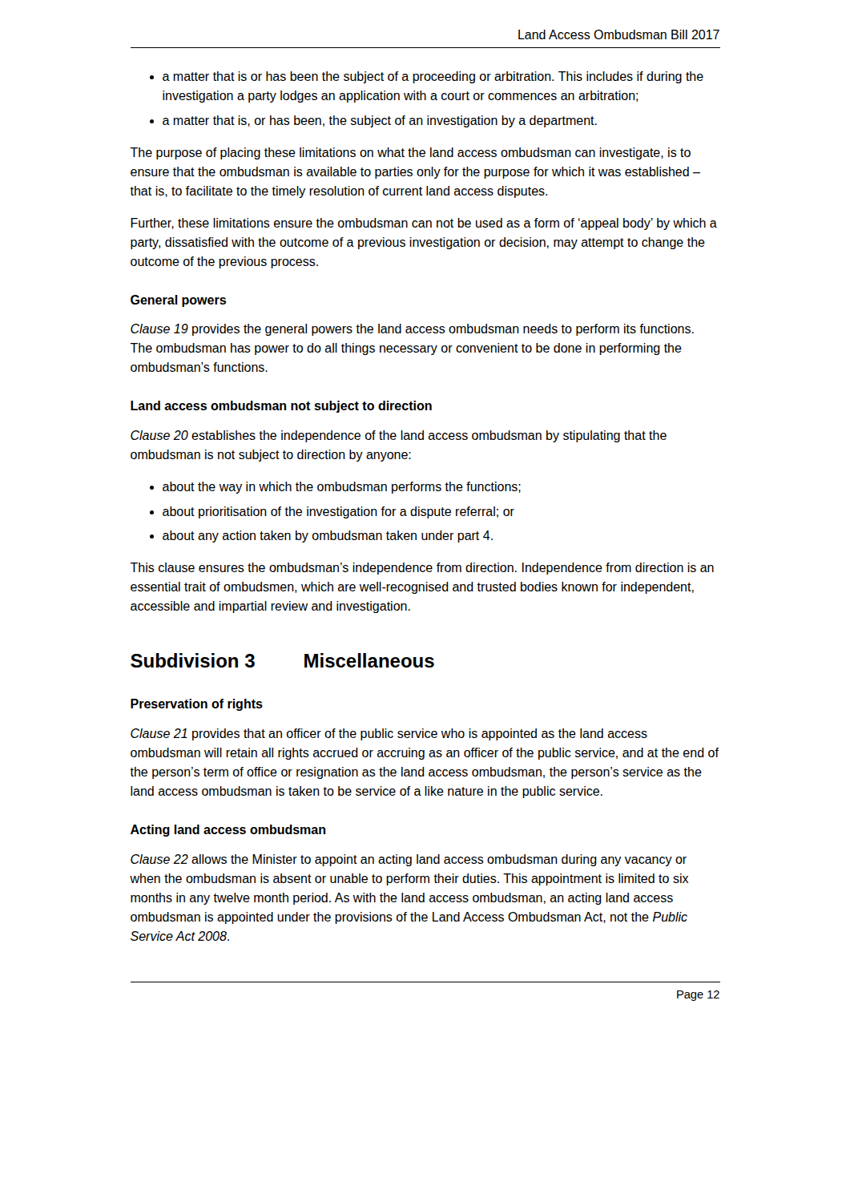Land Access Ombudsman Bill 2017
a matter that is or has been the subject of a proceeding or arbitration. This includes if during the investigation a party lodges an application with a court or commences an arbitration;
a matter that is, or has been, the subject of an investigation by a department.
The purpose of placing these limitations on what the land access ombudsman can investigate, is to ensure that the ombudsman is available to parties only for the purpose for which it was established – that is, to facilitate to the timely resolution of current land access disputes.
Further, these limitations ensure the ombudsman can not be used as a form of ‘appeal body’ by which a party, dissatisfied with the outcome of a previous investigation or decision, may attempt to change the outcome of the previous process.
General powers
Clause 19 provides the general powers the land access ombudsman needs to perform its functions. The ombudsman has power to do all things necessary or convenient to be done in performing the ombudsman’s functions.
Land access ombudsman not subject to direction
Clause 20 establishes the independence of the land access ombudsman by stipulating that the ombudsman is not subject to direction by anyone:
about the way in which the ombudsman performs the functions;
about prioritisation of the investigation for a dispute referral; or
about any action taken by ombudsman taken under part 4.
This clause ensures the ombudsman’s independence from direction. Independence from direction is an essential trait of ombudsmen, which are well-recognised and trusted bodies known for independent, accessible and impartial review and investigation.
Subdivision 3 Miscellaneous
Preservation of rights
Clause 21 provides that an officer of the public service who is appointed as the land access ombudsman will retain all rights accrued or accruing as an officer of the public service, and at the end of the person’s term of office or resignation as the land access ombudsman, the person’s service as the land access ombudsman is taken to be service of a like nature in the public service.
Acting land access ombudsman
Clause 22 allows the Minister to appoint an acting land access ombudsman during any vacancy or when the ombudsman is absent or unable to perform their duties. This appointment is limited to six months in any twelve month period. As with the land access ombudsman, an acting land access ombudsman is appointed under the provisions of the Land Access Ombudsman Act, not the Public Service Act 2008.
Page 12